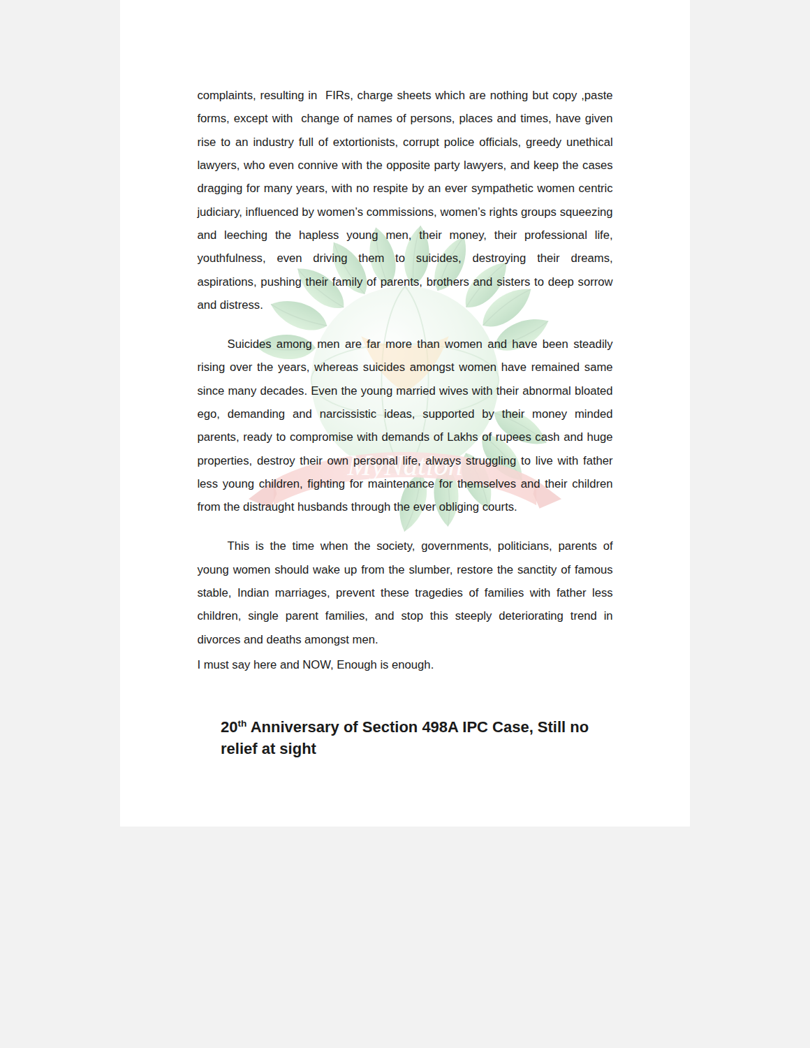MyNation
complaints, resulting in FIRs, charge sheets which are nothing but copy ,paste forms, except with change of names of persons, places and times, have given rise to an industry full of extortionists, corrupt police officials, greedy unethical lawyers, who even connive with the opposite party lawyers, and keep the cases dragging for many years, with no respite by an ever sympathetic women centric judiciary, influenced by women’s commissions, women’s rights groups squeezing and leeching the hapless young men, their money, their professional life, youthfulness, even driving them to suicides, destroying their dreams, aspirations, pushing their family of parents, brothers and sisters to deep sorrow and distress.
Suicides among men are far more than women and have been steadily rising over the years, whereas suicides amongst women have remained same since many decades. Even the young married wives with their abnormal bloated ego, demanding and narcissistic ideas, supported by their money minded parents, ready to compromise with demands of Lakhs of rupees cash and huge properties, destroy their own personal life, always struggling to live with father less young children, fighting for maintenance for themselves and their children from the distraught husbands through the ever obliging courts.
This is the time when the society, governments, politicians, parents of young women should wake up from the slumber, restore the sanctity of famous stable, Indian marriages, prevent these tragedies of families with father less children, single parent families, and stop this steeply deteriorating trend in divorces and deaths amongst men.
I must say here and NOW, Enough is enough.
20th Anniversary of Section 498A IPC Case, Still no relief at sight